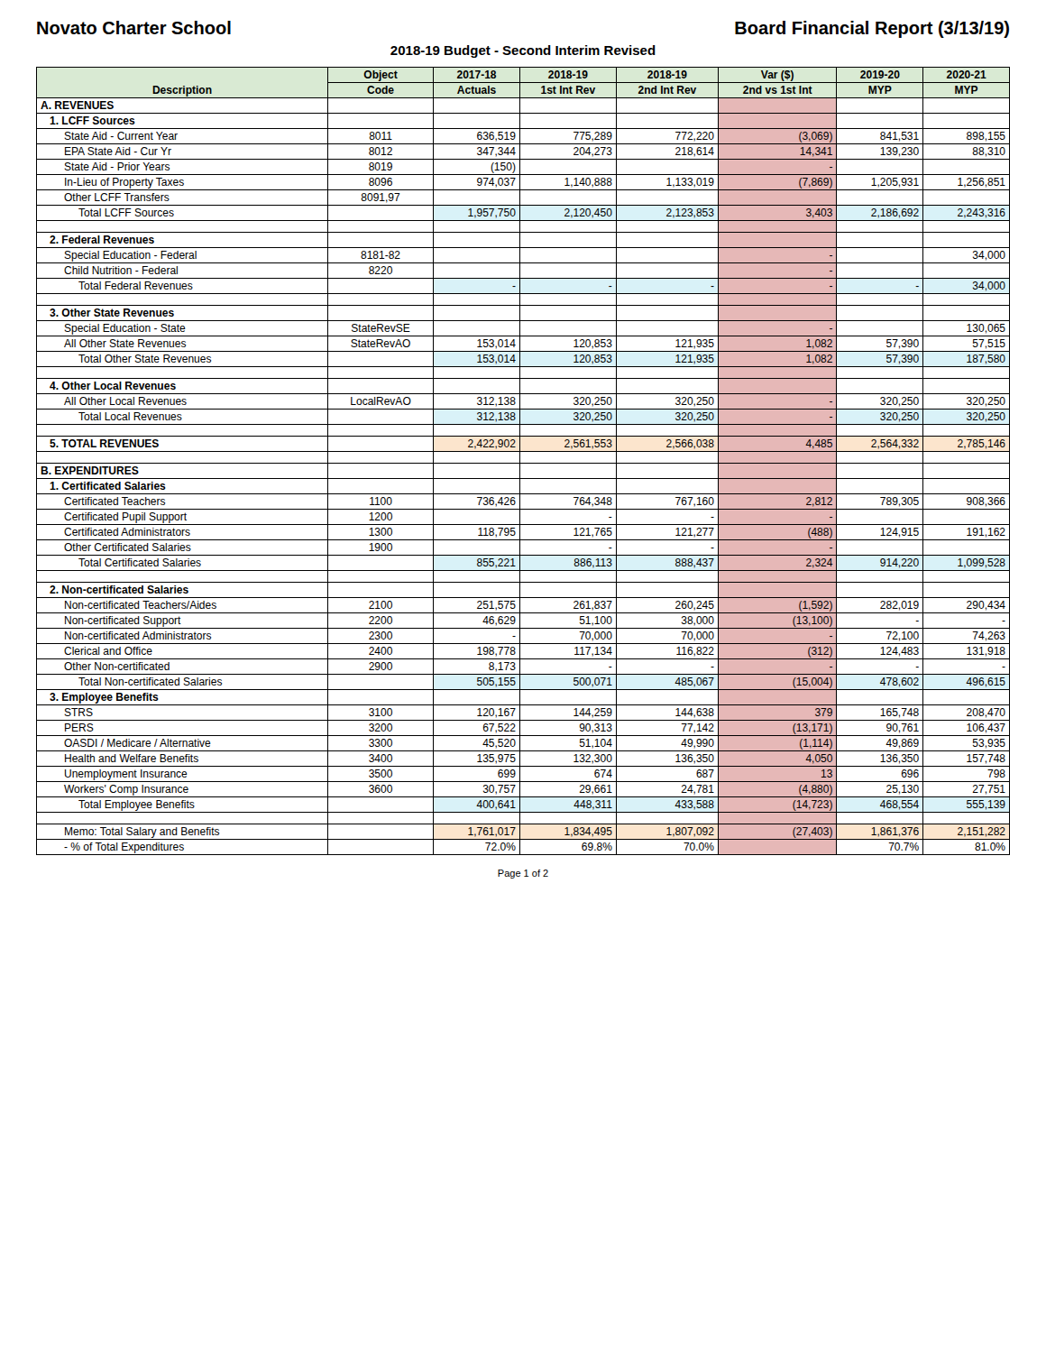Novato Charter School
Board Financial Report (3/13/19)
2018-19 Budget - Second Interim Revised
| Description | Object | 2017-18 | 2018-19 | 2018-19 | Var ($) | 2019-20 | 2020-21 |
| --- | --- | --- | --- | --- | --- | --- | --- |
| Code | Actuals | 1st Int Rev | 2nd Int Rev | 2nd vs 1st Int | MYP | MYP |
| A. REVENUES | | | | | | | |
| 1. LCFF Sources | | | | | | | |
| State Aid - Current Year | 8011 | 636,519 | 775,289 | 772,220 | (3,069) | 841,531 | 898,155 |
| EPA State Aid - Cur Yr | 8012 | 347,344 | 204,273 | 218,614 | 14,341 | 139,230 | 88,310 |
| State Aid - Prior Years | 8019 | (150) | | | - | | |
| In-Lieu of Property Taxes | 8096 | 974,037 | 1,140,888 | 1,133,019 | (7,869) | 1,205,931 | 1,256,851 |
| Other LCFF Transfers | 8091,97 | | | | | | |
| Total LCFF Sources | | 1,957,750 | 2,120,450 | 2,123,853 | 3,403 | 2,186,692 | 2,243,316 |
| 2. Federal Revenues | | | | | | | |
| Special Education - Federal | 8181-82 | | | | - | | 34,000 |
| Child Nutrition - Federal | 8220 | | | | - | | |
| Total Federal Revenues | | - | - | - | - | - | 34,000 |
| 3. Other State Revenues | | | | | | | |
| Special Education - State | StateRevSE | | | | - | | 130,065 |
| All Other State Revenues | StateRevAO | 153,014 | 120,853 | 121,935 | 1,082 | 57,390 | 57,515 |
| Total Other State Revenues | | 153,014 | 120,853 | 121,935 | 1,082 | 57,390 | 187,580 |
| 4. Other Local Revenues | | | | | | | |
| All Other Local Revenues | LocalRevAO | 312,138 | 320,250 | 320,250 | - | 320,250 | 320,250 |
| Total Local Revenues | | 312,138 | 320,250 | 320,250 | - | 320,250 | 320,250 |
| 5. TOTAL REVENUES | | 2,422,902 | 2,561,553 | 2,566,038 | 4,485 | 2,564,332 | 2,785,146 |
| B. EXPENDITURES | | | | | | | |
| 1. Certificated Salaries | | | | | | | |
| Certificated Teachers | 1100 | 736,426 | 764,348 | 767,160 | 2,812 | 789,305 | 908,366 |
| Certificated Pupil Support | 1200 | | - | - | - | | |
| Certificated Administrators | 1300 | 118,795 | 121,765 | 121,277 | (488) | 124,915 | 191,162 |
| Other Certificated Salaries | 1900 | | - | - | - | | |
| Total Certificated Salaries | | 855,221 | 886,113 | 888,437 | 2,324 | 914,220 | 1,099,528 |
| 2. Non-certificated Salaries | | | | | | | |
| Non-certificated Teachers/Aides | 2100 | 251,575 | 261,837 | 260,245 | (1,592) | 282,019 | 290,434 |
| Non-certificated Support | 2200 | 46,629 | 51,100 | 38,000 | (13,100) | - | - |
| Non-certificated Administrators | 2300 | - | 70,000 | 70,000 | - | 72,100 | 74,263 |
| Clerical and Office | 2400 | 198,778 | 117,134 | 116,822 | (312) | 124,483 | 131,918 |
| Other Non-certificated | 2900 | 8,173 | - | - | - | - | - |
| Total Non-certificated Salaries | | 505,155 | 500,071 | 485,067 | (15,004) | 478,602 | 496,615 |
| 3. Employee Benefits | | | | | | | |
| STRS | 3100 | 120,167 | 144,259 | 144,638 | 379 | 165,748 | 208,470 |
| PERS | 3200 | 67,522 | 90,313 | 77,142 | (13,171) | 90,761 | 106,437 |
| OASDI / Medicare / Alternative | 3300 | 45,520 | 51,104 | 49,990 | (1,114) | 49,869 | 53,935 |
| Health and Welfare Benefits | 3400 | 135,975 | 132,300 | 136,350 | 4,050 | 136,350 | 157,748 |
| Unemployment Insurance | 3500 | 699 | 674 | 687 | 13 | 696 | 798 |
| Workers' Comp Insurance | 3600 | 30,757 | 29,661 | 24,781 | (4,880) | 25,130 | 27,751 |
| Total Employee Benefits | | 400,641 | 448,311 | 433,588 | (14,723) | 468,554 | 555,139 |
| Memo: Total Salary and Benefits | | 1,761,017 | 1,834,495 | 1,807,092 | (27,403) | 1,861,376 | 2,151,282 |
| - % of Total Expenditures | | 72.0% | 69.8% | 70.0% | | 70.7% | 81.0% |
Page 1 of 2